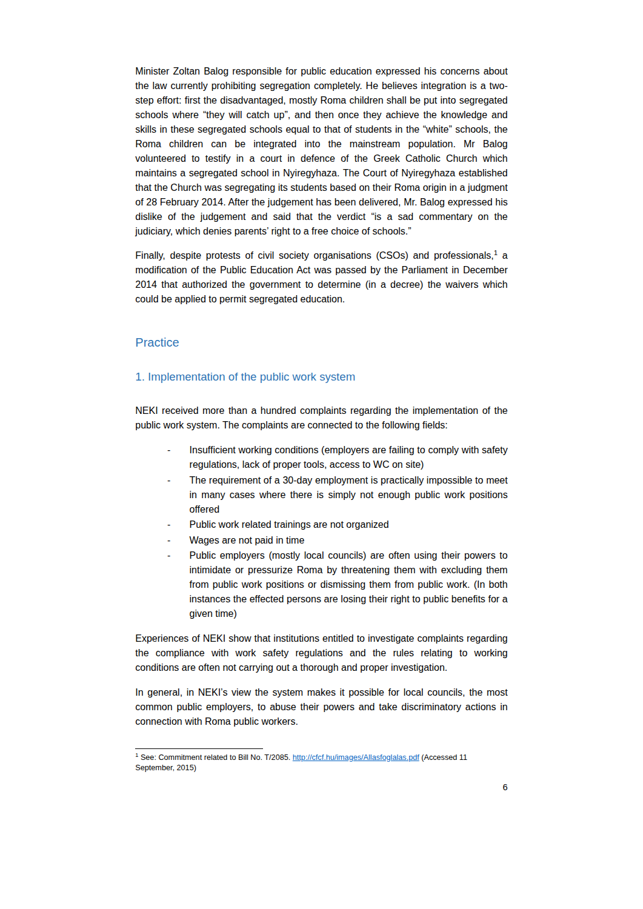Minister Zoltan Balog responsible for public education expressed his concerns about the law currently prohibiting segregation completely. He believes integration is a two-step effort: first the disadvantaged, mostly Roma children shall be put into segregated schools where “they will catch up”, and then once they achieve the knowledge and skills in these segregated schools equal to that of students in the “white” schools, the Roma children can be integrated into the mainstream population. Mr Balog volunteered to testify in a court in defence of the Greek Catholic Church which maintains a segregated school in Nyiregyhaza. The Court of Nyiregyhaza established that the Church was segregating its students based on their Roma origin in a judgment of 28 February 2014. After the judgement has been delivered, Mr. Balog expressed his dislike of the judgement and said that the verdict “is a sad commentary on the judiciary, which denies parents’ right to a free choice of schools.”
Finally, despite protests of civil society organisations (CSOs) and professionals,1 a modification of the Public Education Act was passed by the Parliament in December 2014 that authorized the government to determine (in a decree) the waivers which could be applied to permit segregated education.
Practice
1. Implementation of the public work system
NEKI received more than a hundred complaints regarding the implementation of the public work system. The complaints are connected to the following fields:
Insufficient working conditions (employers are failing to comply with safety regulations, lack of proper tools, access to WC on site)
The requirement of a 30-day employment is practically impossible to meet in many cases where there is simply not enough public work positions offered
Public work related trainings are not organized
Wages are not paid in time
Public employers (mostly local councils) are often using their powers to intimidate or pressurize Roma by threatening them with excluding them from public work positions or dismissing them from public work. (In both instances the effected persons are losing their right to public benefits for a given time)
Experiences of NEKI show that institutions entitled to investigate complaints regarding the compliance with work safety regulations and the rules relating to working conditions are often not carrying out a thorough and proper investigation.
In general, in NEKI’s view the system makes it possible for local councils, the most common public employers, to abuse their powers and take discriminatory actions in connection with Roma public workers.
1 See: Commitment related to Bill No. T/2085. http://cfcf.hu/images/Allasfoglalas.pdf (Accessed 11 September, 2015)
6